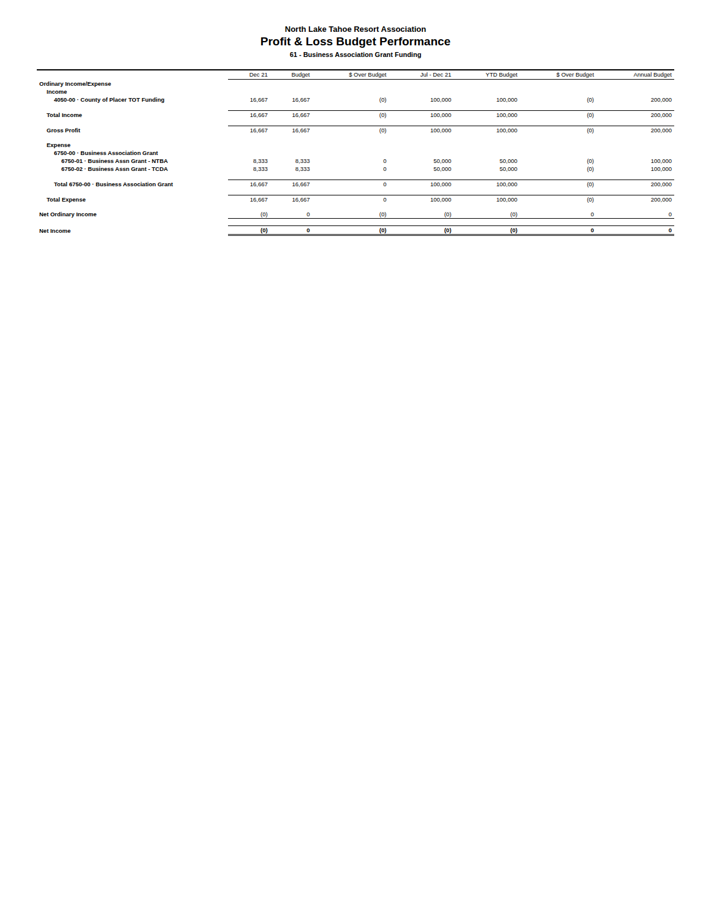North Lake Tahoe Resort Association
Profit & Loss Budget Performance
61 - Business Association Grant Funding
| | Dec 21 | Budget | $ Over Budget | Jul - Dec 21 | YTD Budget | $ Over Budget | Annual Budget |
| --- | --- | --- | --- | --- | --- | --- | --- |
| Ordinary Income/Expense | | | | | | | |
| Income | | | | | | | |
| 4050-00 · County of Placer TOT Funding | 16,667 | 16,667 | (0) | 100,000 | 100,000 | (0) | 200,000 |
| Total Income | 16,667 | 16,667 | (0) | 100,000 | 100,000 | (0) | 200,000 |
| Gross Profit | 16,667 | 16,667 | (0) | 100,000 | 100,000 | (0) | 200,000 |
| Expense | | | | | | | |
| 6750-00 · Business Association Grant | | | | | | | |
| 6750-01 · Business Assn Grant - NTBA | 8,333 | 8,333 | 0 | 50,000 | 50,000 | (0) | 100,000 |
| 6750-02 · Business Assn Grant - TCDA | 8,333 | 8,333 | 0 | 50,000 | 50,000 | (0) | 100,000 |
| Total 6750-00 · Business Association Grant | 16,667 | 16,667 | 0 | 100,000 | 100,000 | (0) | 200,000 |
| Total Expense | 16,667 | 16,667 | 0 | 100,000 | 100,000 | (0) | 200,000 |
| Net Ordinary Income | (0) | 0 | (0) | (0) | (0) | 0 | 0 |
| Net Income | (0) | 0 | (0) | (0) | (0) | 0 | 0 |